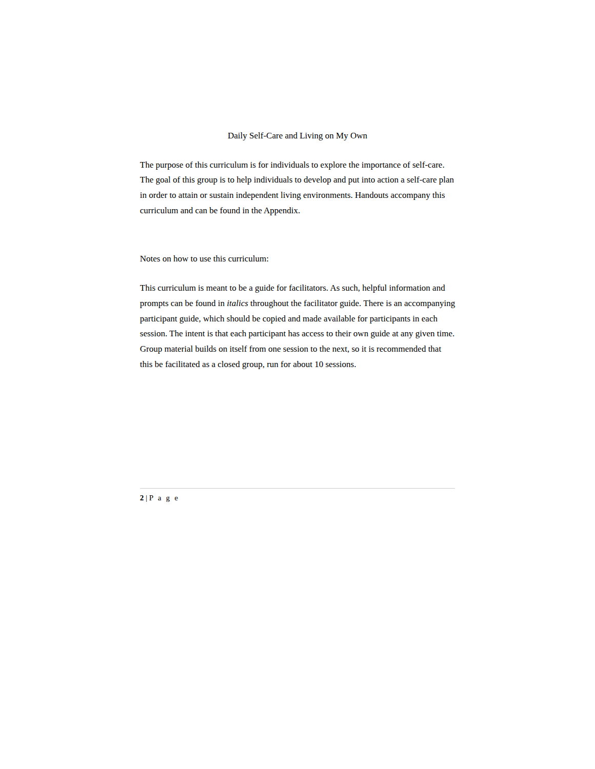Daily Self-Care and Living on My Own
The purpose of this curriculum is for individuals to explore the importance of self-care. The goal of this group is to help individuals to develop and put into action a self-care plan in order to attain or sustain independent living environments. Handouts accompany this curriculum and can be found in the Appendix.
Notes on how to use this curriculum:
This curriculum is meant to be a guide for facilitators. As such, helpful information and prompts can be found in italics throughout the facilitator guide. There is an accompanying participant guide, which should be copied and made available for participants in each session. The intent is that each participant has access to their own guide at any given time. Group material builds on itself from one session to the next, so it is recommended that this be facilitated as a closed group, run for about 10 sessions.
2 | P a g e